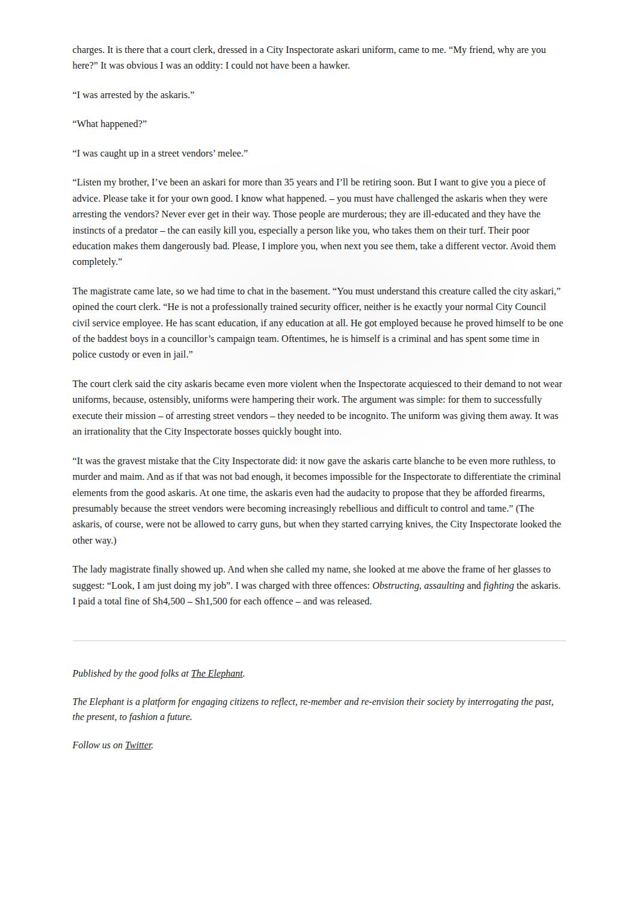charges. It is there that a court clerk, dressed in a City Inspectorate askari uniform, came to me. “My friend, why are you here?” It was obvious I was an oddity: I could not have been a hawker.
“I was arrested by the askaris.”
“What happened?”
“I was caught up in a street vendors’ melee.”
“Listen my brother, I’ve been an askari for more than 35 years and I’ll be retiring soon. But I want to give you a piece of advice. Please take it for your own good. I know what happened. – you must have challenged the askaris when they were arresting the vendors? Never ever get in their way. Those people are murderous; they are ill-educated and they have the instincts of a predator – the can easily kill you, especially a person like you, who takes them on their turf. Their poor education makes them dangerously bad. Please, I implore you, when next you see them, take a different vector. Avoid them completely.”
The magistrate came late, so we had time to chat in the basement. “You must understand this creature called the city askari,” opined the court clerk. “He is not a professionally trained security officer, neither is he exactly your normal City Council civil service employee. He has scant education, if any education at all. He got employed because he proved himself to be one of the baddest boys in a councillor’s campaign team. Oftentimes, he is himself is a criminal and has spent some time in police custody or even in jail.”
The court clerk said the city askaris became even more violent when the Inspectorate acquiesced to their demand to not wear uniforms, because, ostensibly, uniforms were hampering their work. The argument was simple: for them to successfully execute their mission – of arresting street vendors – they needed to be incognito. The uniform was giving them away. It was an irrationality that the City Inspectorate bosses quickly bought into.
“It was the gravest mistake that the City Inspectorate did: it now gave the askaris carte blanche to be even more ruthless, to murder and maim. And as if that was not bad enough, it becomes impossible for the Inspectorate to differentiate the criminal elements from the good askaris. At one time, the askaris even had the audacity to propose that they be afforded firearms, presumably because the street vendors were becoming increasingly rebellious and difficult to control and tame.” (The askaris, of course, were not be allowed to carry guns, but when they started carrying knives, the City Inspectorate looked the other way.)
The lady magistrate finally showed up. And when she called my name, she looked at me above the frame of her glasses to suggest: “Look, I am just doing my job”. I was charged with three offences: Obstructing, assaulting and fighting the askaris. I paid a total fine of Sh4,500 – Sh1,500 for each offence – and was released.
Published by the good folks at The Elephant.
The Elephant is a platform for engaging citizens to reflect, re-member and re-envision their society by interrogating the past, the present, to fashion a future.
Follow us on Twitter.